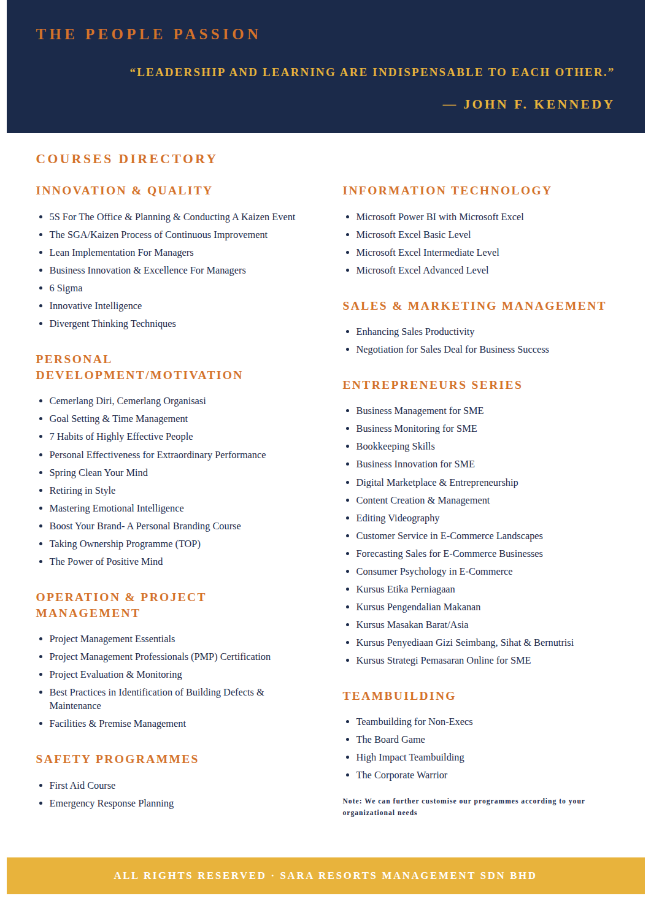The People Passion
“Leadership and learning are indispensable to each other.”
— John F. Kennedy
Courses Directory
Innovation & Quality
5S For The Office & Planning & Conducting A Kaizen Event
The SGA/Kaizen Process of Continuous Improvement
Lean Implementation For Managers
Business Innovation & Excellence For Managers
6 Sigma
Innovative Intelligence
Divergent Thinking Techniques
Personal Development/Motivation
Cemerlang Diri, Cemerlang Organisasi
Goal Setting & Time Management
7 Habits of Highly Effective People
Personal Effectiveness for Extraordinary Performance
Spring Clean Your Mind
Retiring in Style
Mastering Emotional Intelligence
Boost Your Brand- A Personal Branding Course
Taking Ownership Programme (TOP)
The Power of Positive Mind
Operation & Project Management
Project Management Essentials
Project Management Professionals (PMP) Certification
Project Evaluation & Monitoring
Best Practices in Identification of Building Defects & Maintenance
Facilities & Premise Management
Safety Programmes
First Aid Course
Emergency Response Planning
Information Technology
Microsoft Power BI with Microsoft Excel
Microsoft Excel Basic Level
Microsoft Excel Intermediate Level
Microsoft Excel Advanced Level
Sales & Marketing Management
Enhancing Sales Productivity
Negotiation for Sales Deal for Business Success
Entrepreneurs Series
Business Management for SME
Business Monitoring for SME
Bookkeeping Skills
Business Innovation for SME
Digital Marketplace & Entrepreneurship
Content Creation & Management
Editing Videography
Customer Service in E-Commerce Landscapes
Forecasting Sales for E-Commerce Businesses
Consumer Psychology in E-Commerce
Kursus Etika Perniagaan
Kursus Pengendalian Makanan
Kursus Masakan Barat/Asia
Kursus Penyediaan Gizi Seimbang, Sihat & Bernutrisi
Kursus Strategi Pemasaran Online for SME
Teambuilding
Teambuilding for Non-Execs
The Board Game
High Impact Teambuilding
The Corporate Warrior
Note: We can further customise our programmes according to your organizational needs
All Rights Reserved · Sara Resorts Management Sdn Bhd